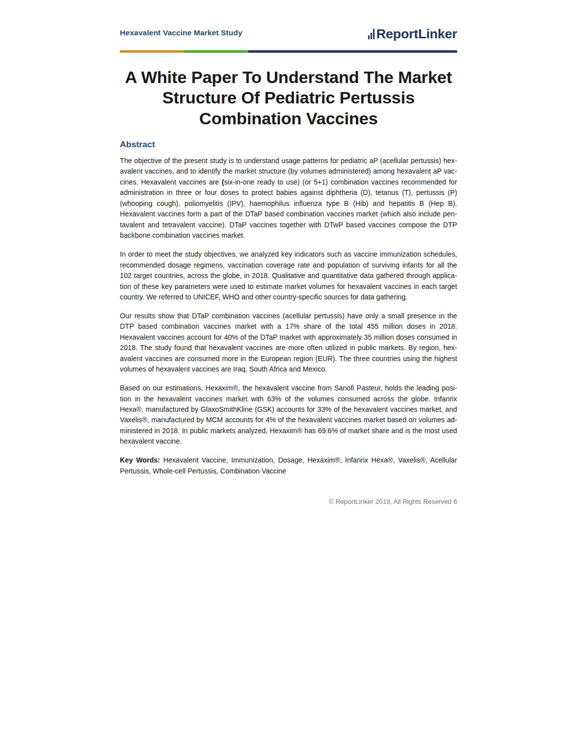Hexavalent Vaccine Market Study
ReportLinker
A White Paper To Understand The Market Structure Of Pediatric Pertussis Combination Vaccines
Abstract
The objective of the present study is to understand usage patterns for pediatric aP (acellular pertussis) hexavalent vaccines, and to identify the market structure (by volumes administered) among hexavalent aP vaccines. Hexavalent vaccines are (six-in-one ready to use) (or 5+1) combination vaccines recommended for administration in three or four doses to protect babies against diphtheria (D), tetanus (T), pertussis (P) (whooping cough), poliomyelitis (IPV), haemophilus influenza type B (Hib) and hepatitis B (Hep B). Hexavalent vaccines form a part of the DTaP based combination vaccines market (which also include pentavalent and tetravalent vaccine). DTaP vaccines together with DTwP based vaccines compose the DTP backbone combination vaccines market.
In order to meet the study objectives, we analyzed key indicators such as vaccine immunization schedules, recommended dosage regimens, vaccination coverage rate and population of surviving infants for all the 102 target countries, across the globe, in 2018. Qualitative and quantitative data gathered through application of these key parameters were used to estimate market volumes for hexavalent vaccines in each target country. We referred to UNICEF, WHO and other country-specific sources for data gathering.
Our results show that DTaP combination vaccines (acellular pertussis) have only a small presence in the DTP based combination vaccines market with a 17% share of the total 455 million doses in 2018. Hexavalent vaccines account for 40% of the DTaP market with approximately 35 million doses consumed in 2018. The study found that hexavalent vaccines are more often utilized in public markets. By region, hexavalent vaccines are consumed more in the European region (EUR). The three countries using the highest volumes of hexavalent vaccines are Iraq, South Africa and Mexico.
Based on our estimations, Hexaxim®, the hexavalent vaccine from Sanofi Pasteur, holds the leading position in the hexavalent vaccines market with 63% of the volumes consumed across the globe. Infanrix Hexa®, manufactured by GlaxoSmithKline (GSK) accounts for 33% of the hexavalent vaccines market, and Vaxelis®, manufactured by MCM accounts for 4% of the hexavalent vaccines market based on volumes administered in 2018. In public markets analyzed, Hexaxim® has 69.6% of market share and is the most used hexavalent vaccine.
Key Words: Hexavalent Vaccine, Immunization, Dosage, Hexaxim®, Infanrix Hexa®, Vaxelis®, Acellular Pertussis, Whole-cell Pertussis, Combination Vaccine
© ReportLinker 2019, All Rights Reserved 6